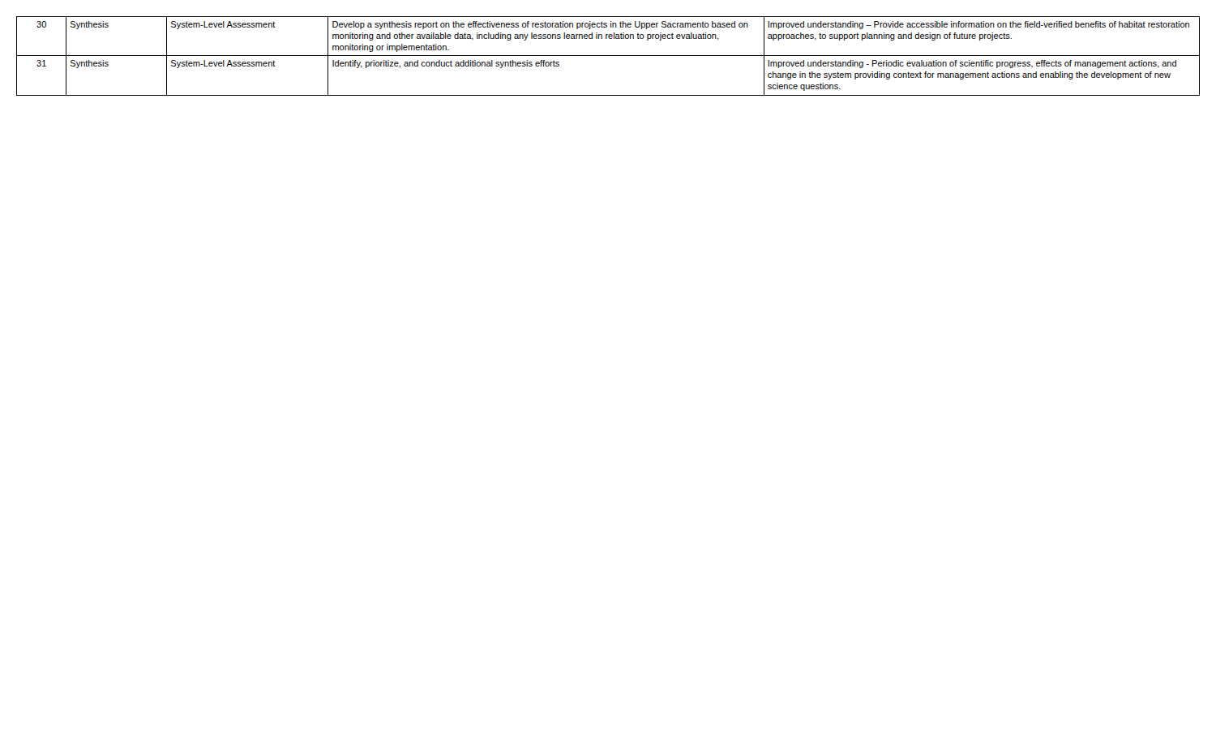| 30 | Synthesis | System-Level Assessment | Develop a synthesis report on the effectiveness of restoration projects in the Upper Sacramento based on monitoring and other available data, including any lessons learned in relation to project evaluation, monitoring or implementation. | Improved understanding – Provide accessible information on the field-verified benefits of habitat restoration approaches, to support planning and design of future projects. |
| 31 | Synthesis | System-Level Assessment | Identify, prioritize, and conduct additional synthesis efforts | Improved understanding - Periodic evaluation of scientific progress, effects of management actions, and change in the system providing context for management actions and enabling the development of new science questions. |